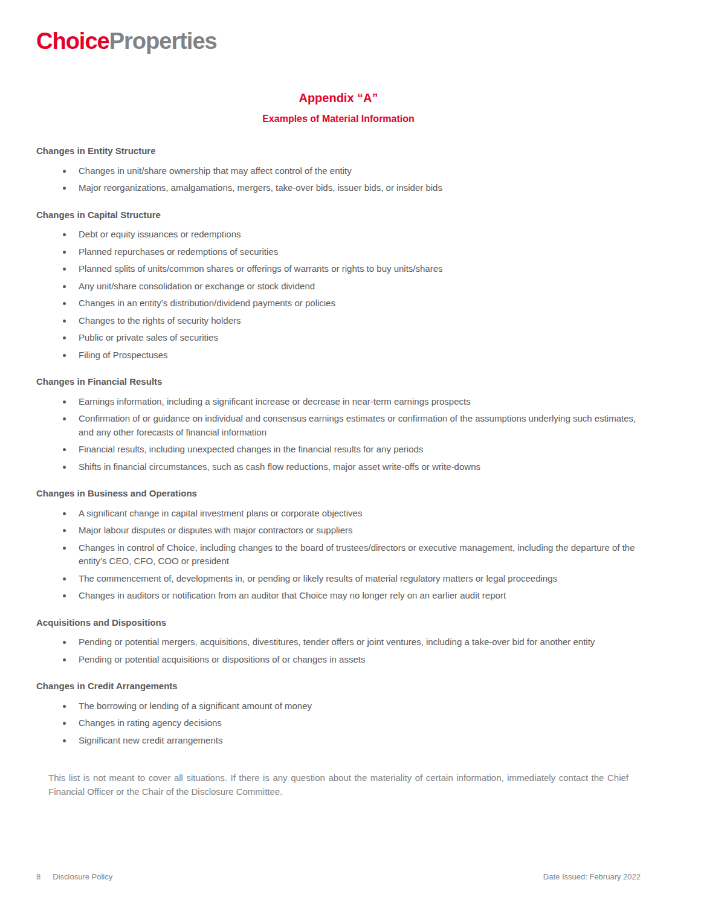Choice Properties
Appendix “A”
Examples of Material Information
Changes in Entity Structure
Changes in unit/share ownership that may affect control of the entity
Major reorganizations, amalgamations, mergers, take-over bids, issuer bids, or insider bids
Changes in Capital Structure
Debt or equity issuances or redemptions
Planned repurchases or redemptions of securities
Planned splits of units/common shares or offerings of warrants or rights to buy units/shares
Any unit/share consolidation or exchange or stock dividend
Changes in an entity’s distribution/dividend payments or policies
Changes to the rights of security holders
Public or private sales of securities
Filing of Prospectuses
Changes in Financial Results
Earnings information, including a significant increase or decrease in near-term earnings prospects
Confirmation of or guidance on individual and consensus earnings estimates or confirmation of the assumptions underlying such estimates, and any other forecasts of financial information
Financial results, including unexpected changes in the financial results for any periods
Shifts in financial circumstances, such as cash flow reductions, major asset write-offs or write-downs
Changes in Business and Operations
A significant change in capital investment plans or corporate objectives
Major labour disputes or disputes with major contractors or suppliers
Changes in control of Choice, including changes to the board of trustees/directors or executive management, including the departure of the entity’s CEO, CFO, COO or president
The commencement of, developments in, or pending or likely results of material regulatory matters or legal proceedings
Changes in auditors or notification from an auditor that Choice may no longer rely on an earlier audit report
Acquisitions and Dispositions
Pending or potential mergers, acquisitions, divestitures, tender offers or joint ventures, including a take-over bid for another entity
Pending or potential acquisitions or dispositions of or changes in assets
Changes in Credit Arrangements
The borrowing or lending of a significant amount of money
Changes in rating agency decisions
Significant new credit arrangements
This list is not meant to cover all situations. If there is any question about the materiality of certain information, immediately contact the Chief Financial Officer or the Chair of the Disclosure Committee.
8 Disclosure Policy
Date Issued: February 2022